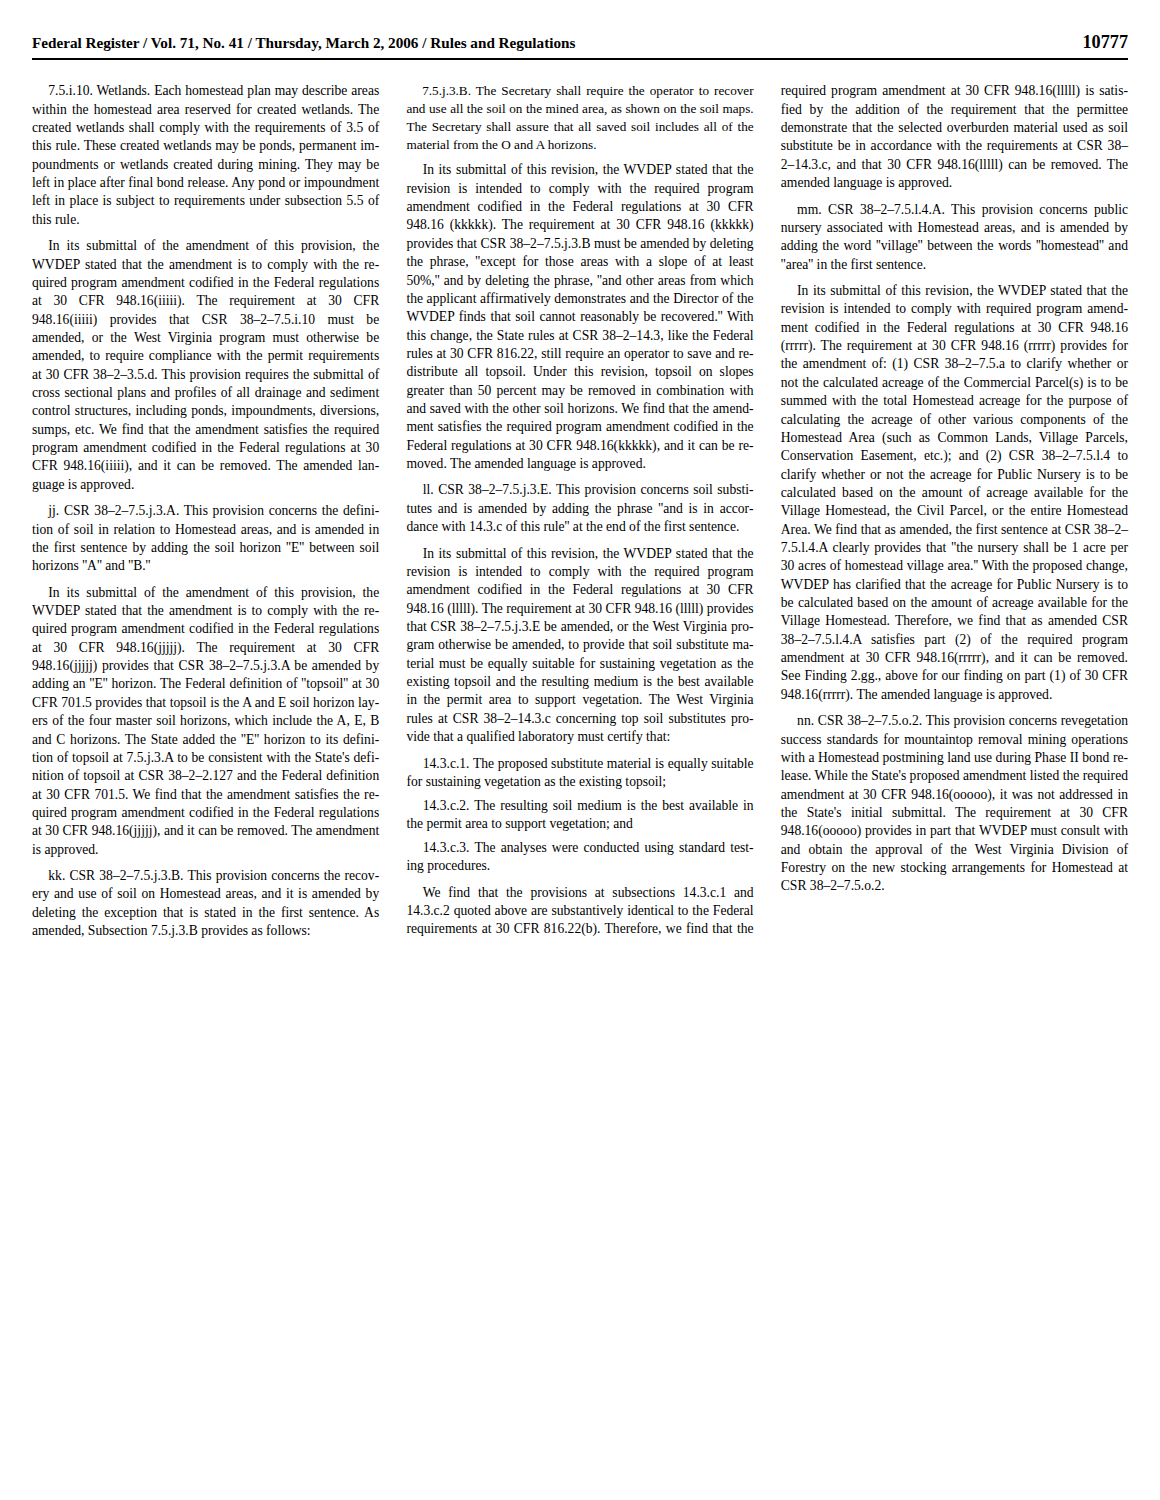Federal Register / Vol. 71, No. 41 / Thursday, March 2, 2006 / Rules and Regulations 10777
7.5.i.10. Wetlands. Each homestead plan may describe areas within the homestead area reserved for created wetlands. The created wetlands shall comply with the requirements of 3.5 of this rule. These created wetlands may be ponds, permanent impoundments or wetlands created during mining. They may be left in place after final bond release. Any pond or impoundment left in place is subject to requirements under subsection 5.5 of this rule.
In its submittal of the amendment of this provision, the WVDEP stated that the amendment is to comply with the required program amendment codified in the Federal regulations at 30 CFR 948.16(iiiii). The requirement at 30 CFR 948.16(iiiii) provides that CSR 38–2–7.5.i.10 must be amended, or the West Virginia program must otherwise be amended, to require compliance with the permit requirements at 30 CFR 38–2–3.5.d. This provision requires the submittal of cross sectional plans and profiles of all drainage and sediment control structures, including ponds, impoundments, diversions, sumps, etc. We find that the amendment satisfies the required program amendment codified in the Federal regulations at 30 CFR 948.16(iiiii), and it can be removed. The amended language is approved.
jj. CSR 38–2–7.5.j.3.A. This provision concerns the definition of soil in relation to Homestead areas, and is amended in the first sentence by adding the soil horizon ''E'' between soil horizons ''A'' and ''B.''
In its submittal of the amendment of this provision, the WVDEP stated that the amendment is to comply with the required program amendment codified in the Federal regulations at 30 CFR 948.16(jjjjj). The requirement at 30 CFR 948.16(jjjjj) provides that CSR 38–2–7.5.j.3.A be amended by adding an ''E'' horizon. The Federal definition of ''topsoil'' at 30 CFR 701.5 provides that topsoil is the A and E soil horizon layers of the four master soil horizons, which include the A, E, B and C horizons. The State added the ''E'' horizon to its definition of topsoil at 7.5.j.3.A to be consistent with the State's definition of topsoil at CSR 38–2–2.127 and the Federal definition at 30 CFR 701.5. We find that the amendment satisfies the required program amendment codified in the Federal regulations at 30 CFR 948.16(jjjjj), and it can be removed. The amendment is approved.
kk. CSR 38–2–7.5.j.3.B. This provision concerns the recovery and use of soil on Homestead areas, and it is amended by deleting the exception that is stated in the first sentence. As amended, Subsection 7.5.j.3.B provides as follows:
7.5.j.3.B. The Secretary shall require the operator to recover and use all the soil on the mined area, as shown on the soil maps. The Secretary shall assure that all saved soil includes all of the material from the O and A horizons.
In its submittal of this revision, the WVDEP stated that the revision is intended to comply with the required program amendment codified in the Federal regulations at 30 CFR 948.16 (kkkkk). The requirement at 30 CFR 948.16 (kkkkk) provides that CSR 38–2–7.5.j.3.B must be amended by deleting the phrase, ''except for those areas with a slope of at least 50%,'' and by deleting the phrase, ''and other areas from which the applicant affirmatively demonstrates and the Director of the WVDEP finds that soil cannot reasonably be recovered.'' With this change, the State rules at CSR 38–2–14.3, like the Federal rules at 30 CFR 816.22, still require an operator to save and redistribute all topsoil. Under this revision, topsoil on slopes greater than 50 percent may be removed in combination with and saved with the other soil horizons. We find that the amendment satisfies the required program amendment codified in the Federal regulations at 30 CFR 948.16(kkkkk), and it can be removed. The amended language is approved.
ll. CSR 38–2–7.5.j.3.E. This provision concerns soil substitutes and is amended by adding the phrase ''and is in accordance with 14.3.c of this rule'' at the end of the first sentence.
In its submittal of this revision, the WVDEP stated that the revision is intended to comply with the required program amendment codified in the Federal regulations at 30 CFR 948.16 (lllll). The requirement at 30 CFR 948.16 (lllll) provides that CSR 38–2–7.5.j.3.E be amended, or the West Virginia program otherwise be amended, to provide that soil substitute material must be equally suitable for sustaining vegetation as the existing topsoil and the resulting medium is the best available in the permit area to support vegetation. The West Virginia rules at CSR 38–2–14.3.c concerning top soil substitutes provide that a qualified laboratory must certify that:
14.3.c.1. The proposed substitute material is equally suitable for sustaining vegetation as the existing topsoil;
14.3.c.2. The resulting soil medium is the best available in the permit area to support vegetation; and
14.3.c.3. The analyses were conducted using standard testing procedures.
We find that the provisions at subsections 14.3.c.1 and 14.3.c.2 quoted above are substantively identical to the Federal requirements at 30 CFR 816.22(b). Therefore, we find that the required program amendment at 30 CFR 948.16(lllll) is satisfied by the addition of the requirement that the permittee demonstrate that the selected overburden material used as soil substitute be in accordance with the requirements at CSR 38–2–14.3.c, and that 30 CFR 948.16(lllll) can be removed. The amended language is approved.
mm. CSR 38–2–7.5.l.4.A. This provision concerns public nursery associated with Homestead areas, and is amended by adding the word ''village'' between the words ''homestead'' and ''area'' in the first sentence.
In its submittal of this revision, the WVDEP stated that the revision is intended to comply with required program amendment codified in the Federal regulations at 30 CFR 948.16 (rrrrr). The requirement at 30 CFR 948.16 (rrrrr) provides for the amendment of: (1) CSR 38–2–7.5.a to clarify whether or not the calculated acreage of the Commercial Parcel(s) is to be summed with the total Homestead acreage for the purpose of calculating the acreage of other various components of the Homestead Area (such as Common Lands, Village Parcels, Conservation Easement, etc.); and (2) CSR 38–2–7.5.l.4 to clarify whether or not the acreage for Public Nursery is to be calculated based on the amount of acreage available for the Village Homestead, the Civil Parcel, or the entire Homestead Area. We find that as amended, the first sentence at CSR 38–2–7.5.l.4.A clearly provides that ''the nursery shall be 1 acre per 30 acres of homestead village area.'' With the proposed change, WVDEP has clarified that the acreage for Public Nursery is to be calculated based on the amount of acreage available for the Village Homestead. Therefore, we find that as amended CSR 38–2–7.5.l.4.A satisfies part (2) of the required program amendment at 30 CFR 948.16(rrrrr), and it can be removed. See Finding 2.gg., above for our finding on part (1) of 30 CFR 948.16(rrrrr). The amended language is approved.
nn. CSR 38–2–7.5.o.2. This provision concerns revegetation success standards for mountaintop removal mining operations with a Homestead postmining land use during Phase II bond release. While the State's proposed amendment listed the required amendment at 30 CFR 948.16(ooooo), it was not addressed in the State's initial submittal. The requirement at 30 CFR 948.16(ooooo) provides in part that WVDEP must consult with and obtain the approval of the West Virginia Division of Forestry on the new stocking arrangements for Homestead at CSR 38–2–7.5.o.2.